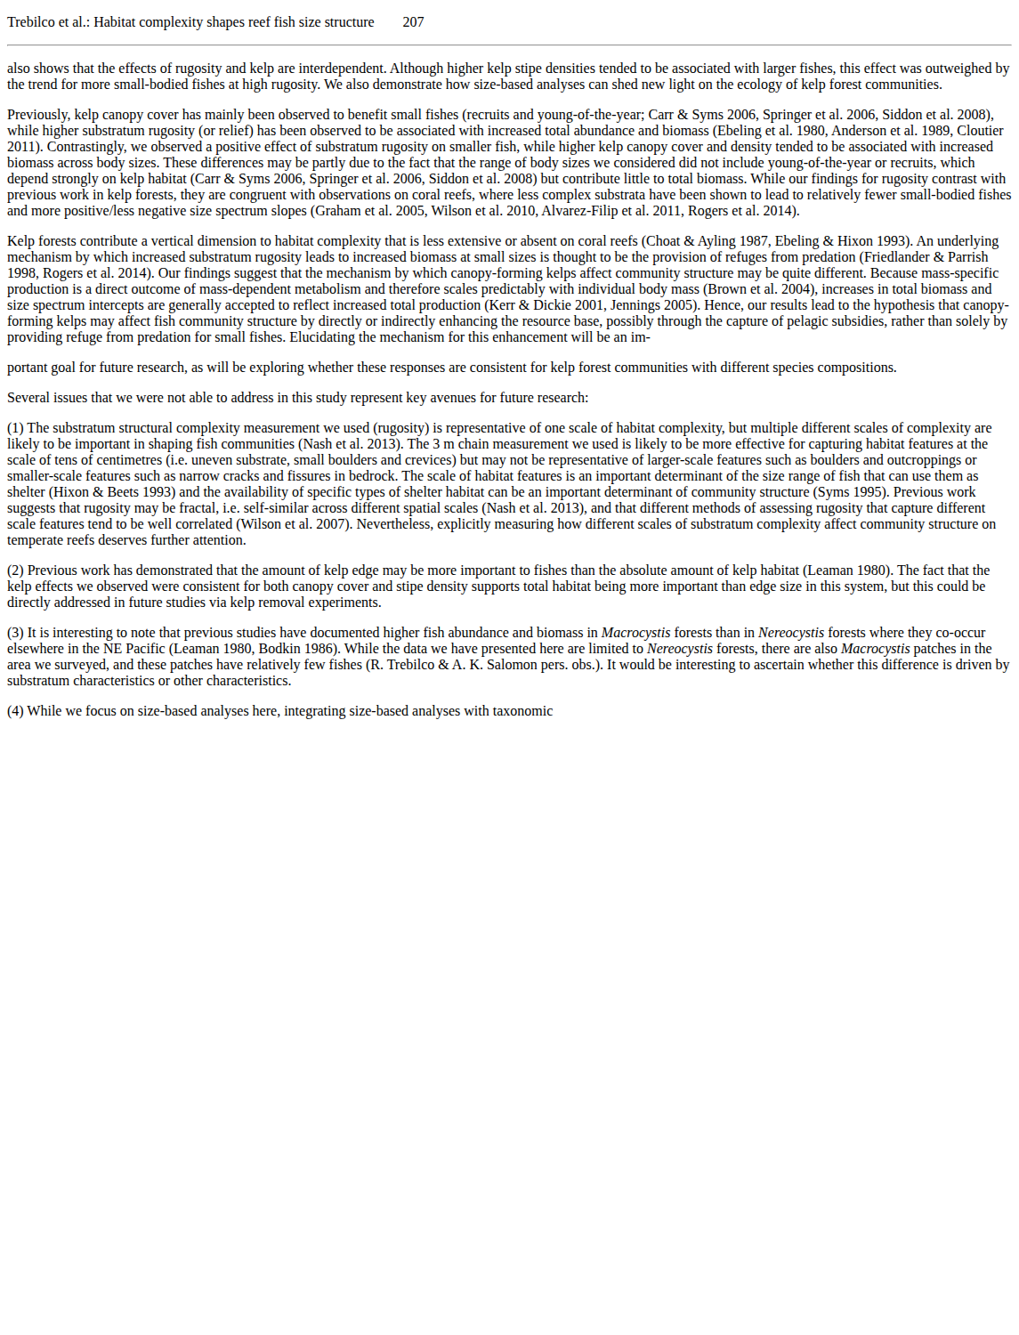Trebilco et al.: Habitat complexity shapes reef fish size structure 207
also shows that the effects of rugosity and kelp are interdependent. Although higher kelp stipe densities tended to be associated with larger fishes, this effect was outweighed by the trend for more small-bodied fishes at high rugosity. We also demonstrate how size-based analyses can shed new light on the ecology of kelp forest communities.
Previously, kelp canopy cover has mainly been observed to benefit small fishes (recruits and young-of-the-year; Carr & Syms 2006, Springer et al. 2006, Siddon et al. 2008), while higher substratum rugosity (or relief) has been observed to be associated with increased total abundance and biomass (Ebeling et al. 1980, Anderson et al. 1989, Cloutier 2011). Contrastingly, we observed a positive effect of substratum rugosity on smaller fish, while higher kelp canopy cover and density tended to be associated with increased biomass across body sizes. These differences may be partly due to the fact that the range of body sizes we considered did not include young-of-the-year or recruits, which depend strongly on kelp habitat (Carr & Syms 2006, Springer et al. 2006, Siddon et al. 2008) but contribute little to total biomass. While our findings for rugosity contrast with previous work in kelp forests, they are congruent with observations on coral reefs, where less complex substrata have been shown to lead to relatively fewer small-bodied fishes and more positive/less negative size spectrum slopes (Graham et al. 2005, Wilson et al. 2010, Alvarez-Filip et al. 2011, Rogers et al. 2014).
Kelp forests contribute a vertical dimension to habitat complexity that is less extensive or absent on coral reefs (Choat & Ayling 1987, Ebeling & Hixon 1993). An underlying mechanism by which increased substratum rugosity leads to increased biomass at small sizes is thought to be the provision of refuges from predation (Friedlander & Parrish 1998, Rogers et al. 2014). Our findings suggest that the mechanism by which canopy-forming kelps affect community structure may be quite different. Because mass-specific production is a direct outcome of mass-dependent metabolism and therefore scales predictably with individual body mass (Brown et al. 2004), increases in total biomass and size spectrum intercepts are generally accepted to reflect increased total production (Kerr & Dickie 2001, Jennings 2005). Hence, our results lead to the hypothesis that canopy-forming kelps may affect fish community structure by directly or indirectly enhancing the resource base, possibly through the capture of pelagic subsidies, rather than solely by providing refuge from predation for small fishes. Elucidating the mechanism for this enhancement will be an im-
portant goal for future research, as will be exploring whether these responses are consistent for kelp forest communities with different species compositions.
Several issues that we were not able to address in this study represent key avenues for future research:
(1) The substratum structural complexity measurement we used (rugosity) is representative of one scale of habitat complexity, but multiple different scales of complexity are likely to be important in shaping fish communities (Nash et al. 2013). The 3 m chain measurement we used is likely to be more effective for capturing habitat features at the scale of tens of centimetres (i.e. uneven substrate, small boulders and crevices) but may not be representative of larger-scale features such as boulders and outcroppings or smaller-scale features such as narrow cracks and fissures in bedrock. The scale of habitat features is an important determinant of the size range of fish that can use them as shelter (Hixon & Beets 1993) and the availability of specific types of shelter habitat can be an important determinant of community structure (Syms 1995). Previous work suggests that rugosity may be fractal, i.e. self-similar across different spatial scales (Nash et al. 2013), and that different methods of assessing rugosity that capture different scale features tend to be well correlated (Wilson et al. 2007). Nevertheless, explicitly measuring how different scales of substratum complexity affect community structure on temperate reefs deserves further attention.
(2) Previous work has demonstrated that the amount of kelp edge may be more important to fishes than the absolute amount of kelp habitat (Leaman 1980). The fact that the kelp effects we observed were consistent for both canopy cover and stipe density supports total habitat being more important than edge size in this system, but this could be directly addressed in future studies via kelp removal experiments.
(3) It is interesting to note that previous studies have documented higher fish abundance and biomass in Macrocystis forests than in Nereocystis forests where they co-occur elsewhere in the NE Pacific (Leaman 1980, Bodkin 1986). While the data we have presented here are limited to Nereocystis forests, there are also Macrocystis patches in the area we surveyed, and these patches have relatively few fishes (R. Trebilco & A. K. Salomon pers. obs.). It would be interesting to ascertain whether this difference is driven by substratum characteristics or other characteristics.
(4) While we focus on size-based analyses here, integrating size-based analyses with taxonomic